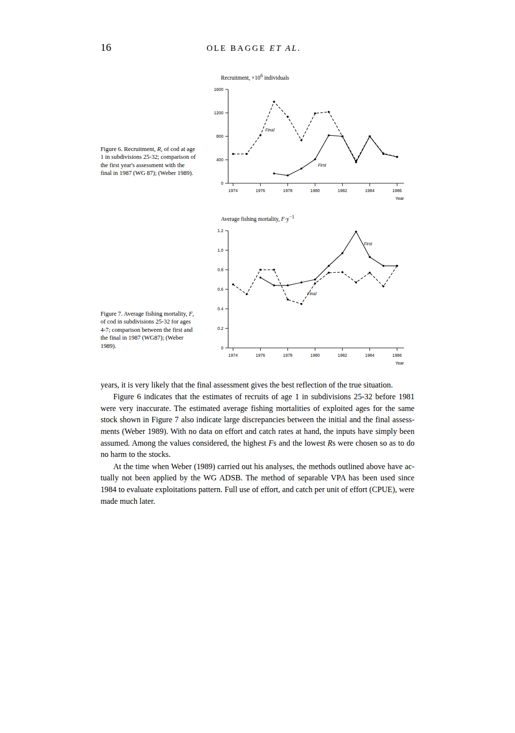16
Ole Bagge et al.
Figure 6. Recruitment, R, of cod at age 1 in subdivisions 25-32; comparison of the first year's assessment with the final in 1987 (WG 87); (Weber 1989).
Recruitment, ×106 individuals
0 400 800 1200 1600 1974 1976 1978 1980 1982 1984 1986 Year Final First
Figure 7. Average fishing mortality, F, of cod in subdivisions 25-32 for ages 4-7; comparison between the first and the final in 1987 (WG87); (Weber 1989).
Average fishing mortality, F·y−1
0 0.2 0.4 0.6 0.8 1.0 1.2 1974 1976 1978 1980 1982 1984 1986 Year First Final
years, it is very likely that the final assessment gives the best reflection of the true situation.
Figure 6 indicates that the estimates of recruits of age 1 in subdivisions 25-32 before 1981 were very inaccurate. The estimated average fishing mortalities of exploited ages for the same stock shown in Figure 7 also indicate large discrepancies between the initial and the final assessments (Weber 1989). With no data on effort and catch rates at hand, the inputs have simply been assumed. Among the values considered, the highest Fs and the lowest Rs were chosen so as to do no harm to the stocks.
At the time when Weber (1989) carried out his analyses, the methods outlined above have actually not been applied by the WG ADSB. The method of separable VPA has been used since 1984 to evaluate exploitations pattern. Full use of effort, and catch per unit of effort (CPUE), were made much later.